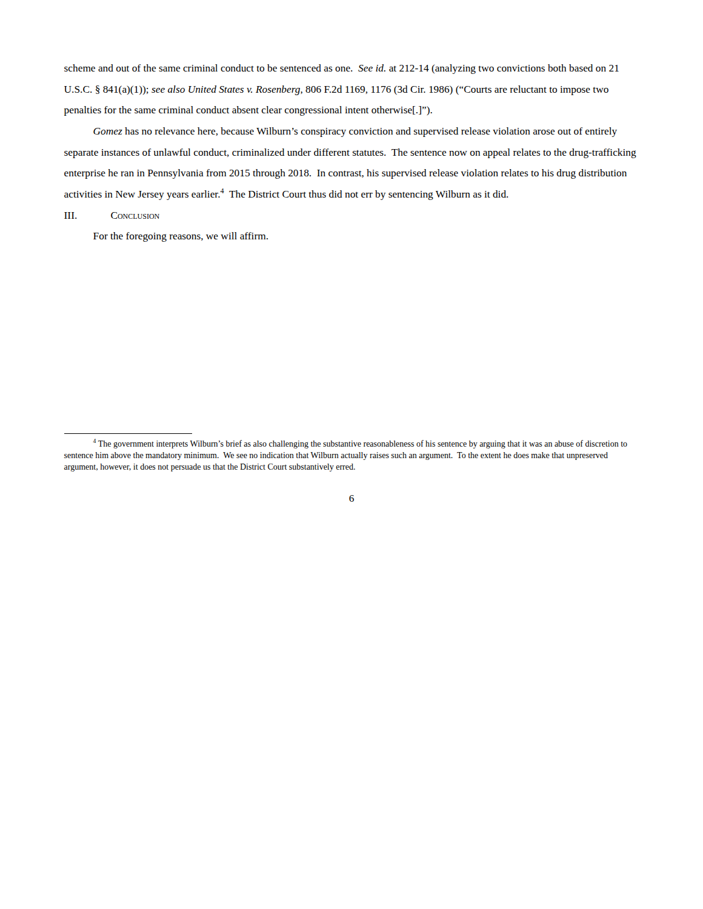scheme and out of the same criminal conduct to be sentenced as one. See id. at 212-14 (analyzing two convictions both based on 21 U.S.C. § 841(a)(1)); see also United States v. Rosenberg, 806 F.2d 1169, 1176 (3d Cir. 1986) (“Courts are reluctant to impose two penalties for the same criminal conduct absent clear congressional intent otherwise[.]”).
Gomez has no relevance here, because Wilburn’s conspiracy conviction and supervised release violation arose out of entirely separate instances of unlawful conduct, criminalized under different statutes. The sentence now on appeal relates to the drug-trafficking enterprise he ran in Pennsylvania from 2015 through 2018. In contrast, his supervised release violation relates to his drug distribution activities in New Jersey years earlier.4 The District Court thus did not err by sentencing Wilburn as it did.
III. Conclusion
For the foregoing reasons, we will affirm.
4 The government interprets Wilburn’s brief as also challenging the substantive reasonableness of his sentence by arguing that it was an abuse of discretion to sentence him above the mandatory minimum. We see no indication that Wilburn actually raises such an argument. To the extent he does make that unpreserved argument, however, it does not persuade us that the District Court substantively erred.
6